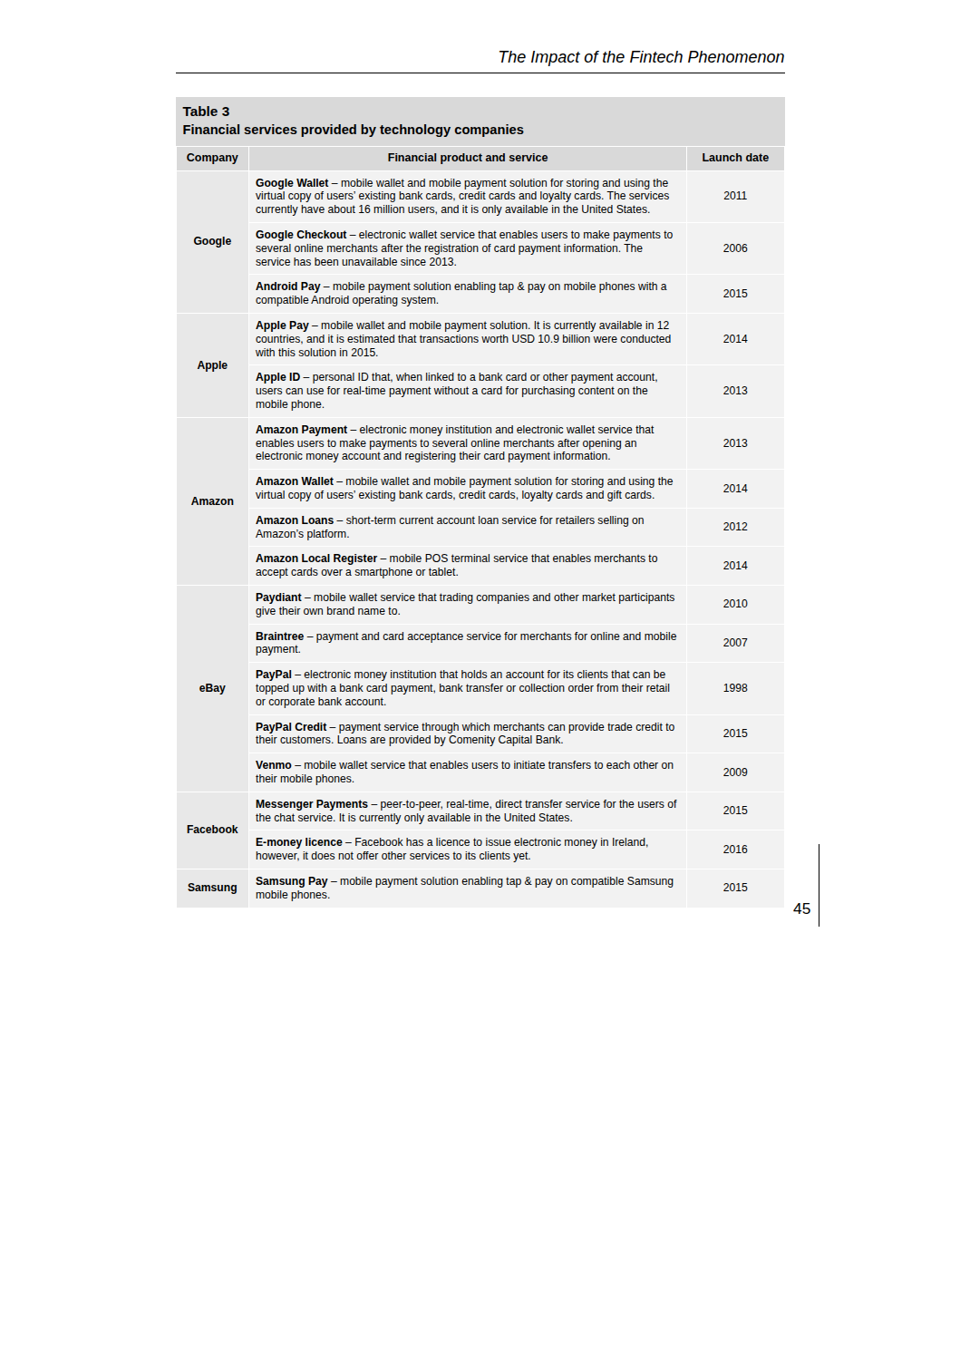The Impact of the Fintech Phenomenon
Table 3 Financial services provided by technology companies
| Company | Financial product and service | Launch date |
| --- | --- | --- |
| Google | Google Wallet – mobile wallet and mobile payment solution for storing and using the virtual copy of users’ existing bank cards, credit cards and loyalty cards. The services currently have about 16 million users, and it is only available in the United States. | 2011 |
| Google Checkout – electronic wallet service that enables users to make payments to several online merchants after the registration of card payment information. The service has been unavailable since 2013. | 2006 |
| Android Pay – mobile payment solution enabling tap & pay on mobile phones with a compatible Android operating system. | 2015 |
| Apple | Apple Pay – mobile wallet and mobile payment solution. It is currently available in 12 countries, and it is estimated that transactions worth USD 10.9 billion were conducted with this solution in 2015. | 2014 |
| Apple ID – personal ID that, when linked to a bank card or other payment account, users can use for real-time payment without a card for purchasing content on the mobile phone. | 2013 |
| Amazon | Amazon Payment – electronic money institution and electronic wallet service that enables users to make payments to several online merchants after opening an electronic money account and registering their card payment information. | 2013 |
| Amazon Wallet – mobile wallet and mobile payment solution for storing and using the virtual copy of users’ existing bank cards, credit cards, loyalty cards and gift cards. | 2014 |
| Amazon Loans – short-term current account loan service for retailers selling on Amazon’s platform. | 2012 |
| Amazon Local Register – mobile POS terminal service that enables merchants to accept cards over a smartphone or tablet. | 2014 |
| eBay | Paydiant – mobile wallet service that trading companies and other market participants give their own brand name to. | 2010 |
| Braintree – payment and card acceptance service for merchants for online and mobile payment. | 2007 |
| PayPal – electronic money institution that holds an account for its clients that can be topped up with a bank card payment, bank transfer or collection order from their retail or corporate bank account. | 1998 |
| PayPal Credit – payment service through which merchants can provide trade credit to their customers. Loans are provided by Comenity Capital Bank. | 2015 |
| Venmo – mobile wallet service that enables users to initiate transfers to each other on their mobile phones. | 2009 |
| Facebook | Messenger Payments – peer-to-peer, real-time, direct transfer service for the users of the chat service. It is currently only available in the United States. | 2015 |
| E-money licence – Facebook has a licence to issue electronic money in Ireland, however, it does not offer other services to its clients yet. | 2016 |
| Samsung | Samsung Pay – mobile payment solution enabling tap & pay on compatible Samsung mobile phones. | 2015 |
45